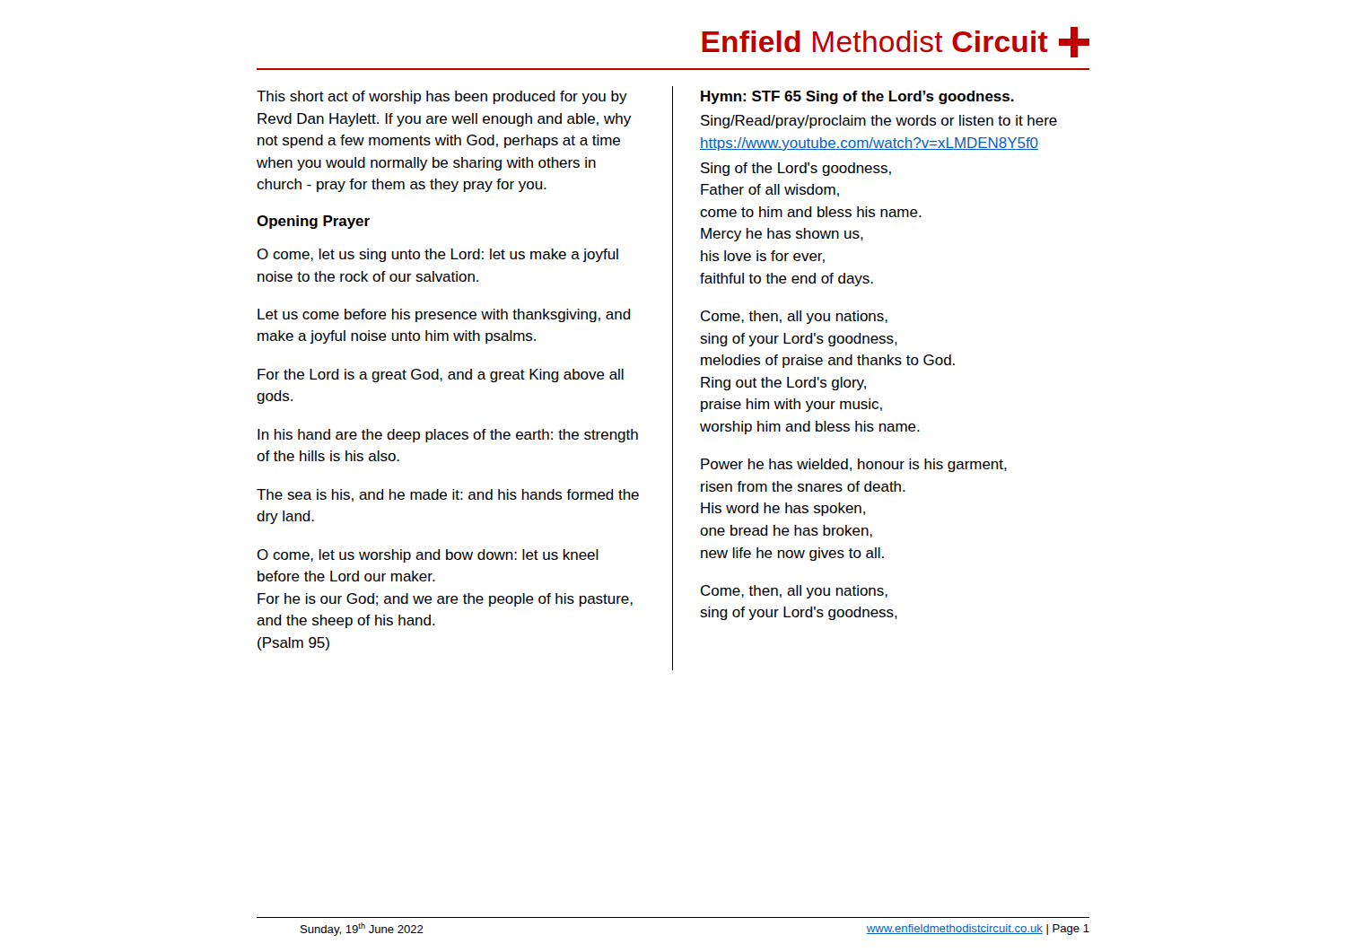Enfield Methodist Circuit
This short act of worship has been produced for you by Revd Dan Haylett. If you are well enough and able, why not spend a few moments with God, perhaps at a time when you would normally be sharing with others in church - pray for them as they pray for you.
Opening Prayer
O come, let us sing unto the Lord: let us make a joyful noise to the rock of our salvation.
Let us come before his presence with thanksgiving, and make a joyful noise unto him with psalms.
For the Lord is a great God, and a great King above all gods.
In his hand are the deep places of the earth: the strength of the hills is his also.
The sea is his, and he made it: and his hands formed the dry land.
O come, let us worship and bow down: let us kneel before the Lord our maker.
For he is our God; and we are the people of his pasture, and the sheep of his hand.
(Psalm 95)
Hymn: STF 65 Sing of the Lord’s goodness.
Sing/Read/pray/proclaim the words or listen to it here
https://www.youtube.com/watch?v=xLMDEN8Y5f0
Sing of the Lord's goodness,
Father of all wisdom,
come to him and bless his name.
Mercy he has shown us,
his love is for ever,
faithful to the end of days.
Come, then, all you nations,
sing of your Lord's goodness,
melodies of praise and thanks to God.
Ring out the Lord's glory,
praise him with your music,
worship him and bless his name.
Power he has wielded, honour is his garment,
risen from the snares of death.
His word he has spoken,
one bread he has broken,
new life he now gives to all.
Come, then, all you nations,
sing of your Lord's goodness,
Sunday, 19th June 2022
www.enfieldmethodistcircuit.co.uk | Page 1